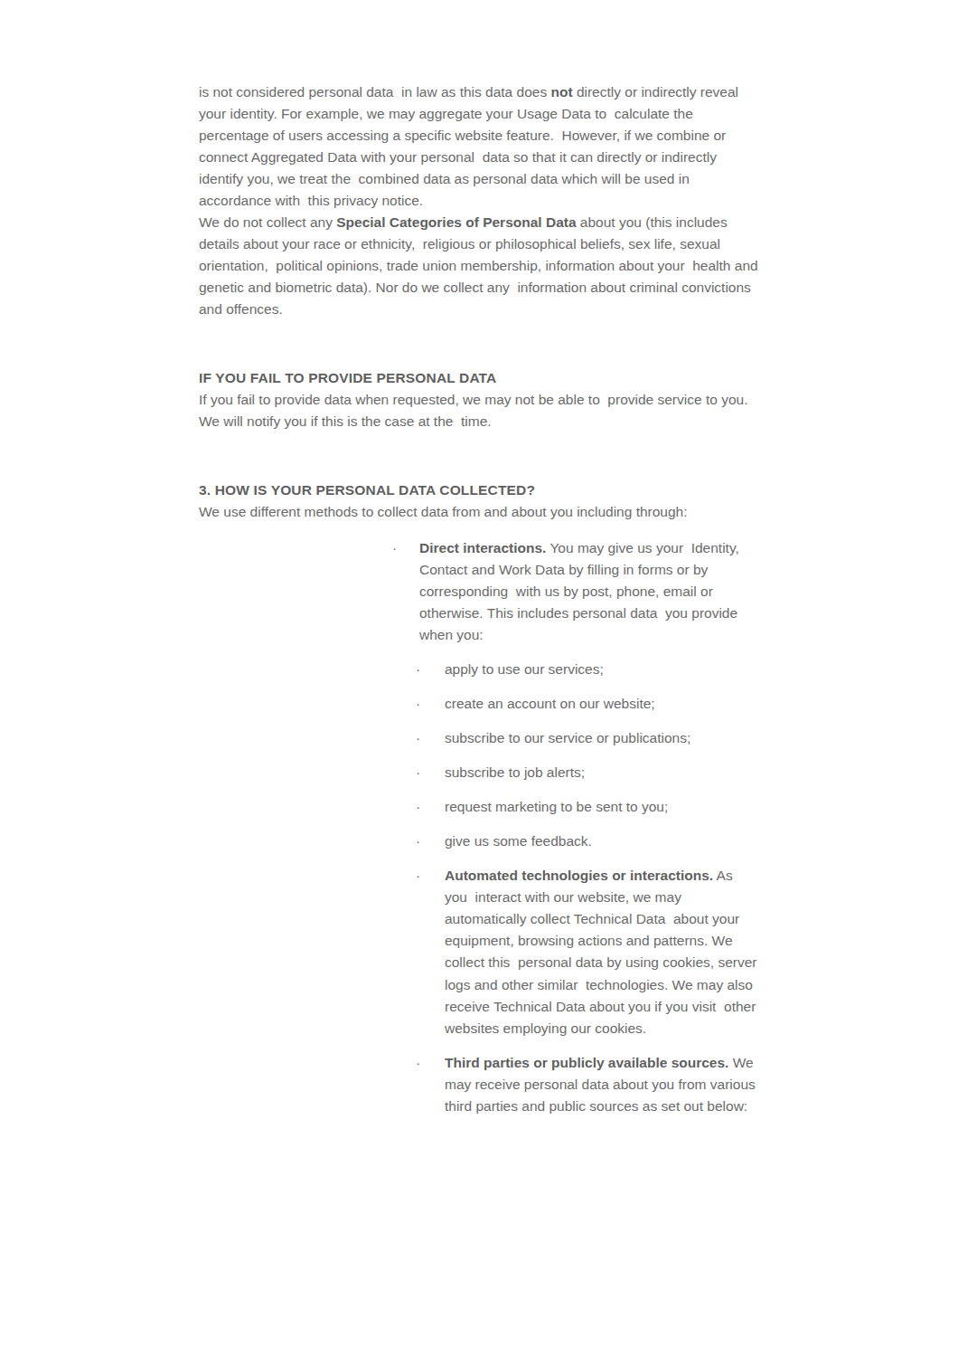is not considered personal data in law as this data does not directly or indirectly reveal your identity. For example, we may aggregate your Usage Data to calculate the percentage of users accessing a specific website feature. However, if we combine or connect Aggregated Data with your personal data so that it can directly or indirectly identify you, we treat the combined data as personal data which will be used in accordance with this privacy notice.
We do not collect any Special Categories of Personal Data about you (this includes details about your race or ethnicity, religious or philosophical beliefs, sex life, sexual orientation, political opinions, trade union membership, information about your health and genetic and biometric data). Nor do we collect any information about criminal convictions and offences.
IF YOU FAIL TO PROVIDE PERSONAL DATA
If you fail to provide data when requested, we may not be able to provide service to you. We will notify you if this is the case at the time.
3. HOW IS YOUR PERSONAL DATA COLLECTED?
We use different methods to collect data from and about you including through:
· Direct interactions. You may give us your Identity, Contact and Work Data by filling in forms or by corresponding with us by post, phone, email or otherwise. This includes personal data you provide when you:
·apply to use our services;
·create an account on our website;
·subscribe to our service or publications;
·subscribe to job alerts;
·request marketing to be sent to you;
·give us some feedback.
· Automated technologies or interactions. As you interact with our website, we may automatically collect Technical Data about your equipment, browsing actions and patterns. We collect this personal data by using cookies, server logs and other similar technologies. We may also receive Technical Data about you if you visit other websites employing our cookies.
· Third parties or publicly available sources. We may receive personal data about you from various third parties and public sources as set out below: